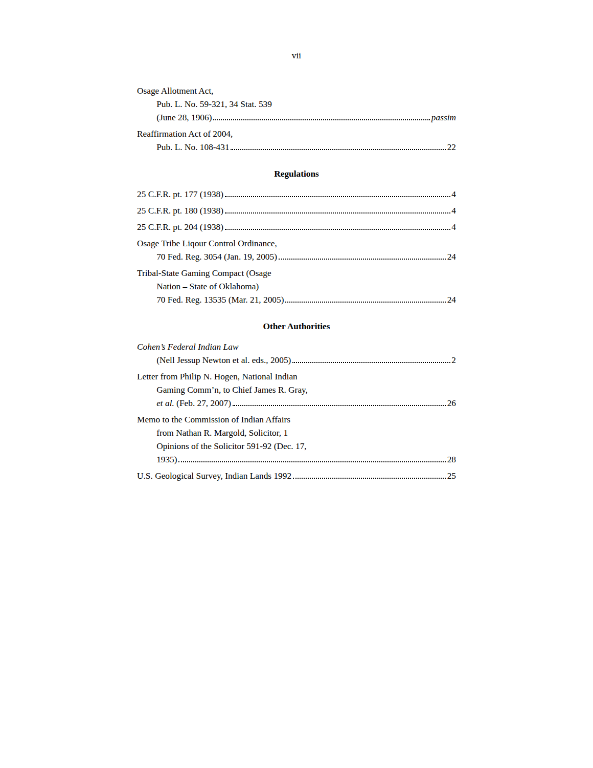vii
Osage Allotment Act, Pub. L. No. 59-321, 34 Stat. 539
(June 28, 1906) passim
Reaffirmation Act of 2004,
Pub. L. No. 108-431 22
Regulations
25 C.F.R. pt. 177 (1938) 4
25 C.F.R. pt. 180 (1938) 4
25 C.F.R. pt. 204 (1938) 4
Osage Tribe Liqour Control Ordinance,
70 Fed. Reg. 3054 (Jan. 19, 2005) 24
Tribal-State Gaming Compact (Osage Nation – State of Oklahoma)
70 Fed. Reg. 13535 (Mar. 21, 2005) 24
Other Authorities
Cohen’s Federal Indian Law
(Nell Jessup Newton et al. eds., 2005) 2
Letter from Philip N. Hogen, National Indian Gaming Comm’n, to Chief James R. Gray,
et al. (Feb. 27, 2007) 26
Memo to the Commission of Indian Affairs from Nathan R. Margold, Solicitor, 1 Opinions of the Solicitor 591-92 (Dec. 17,
1935) 28
U.S. Geological Survey, Indian Lands 1992 25